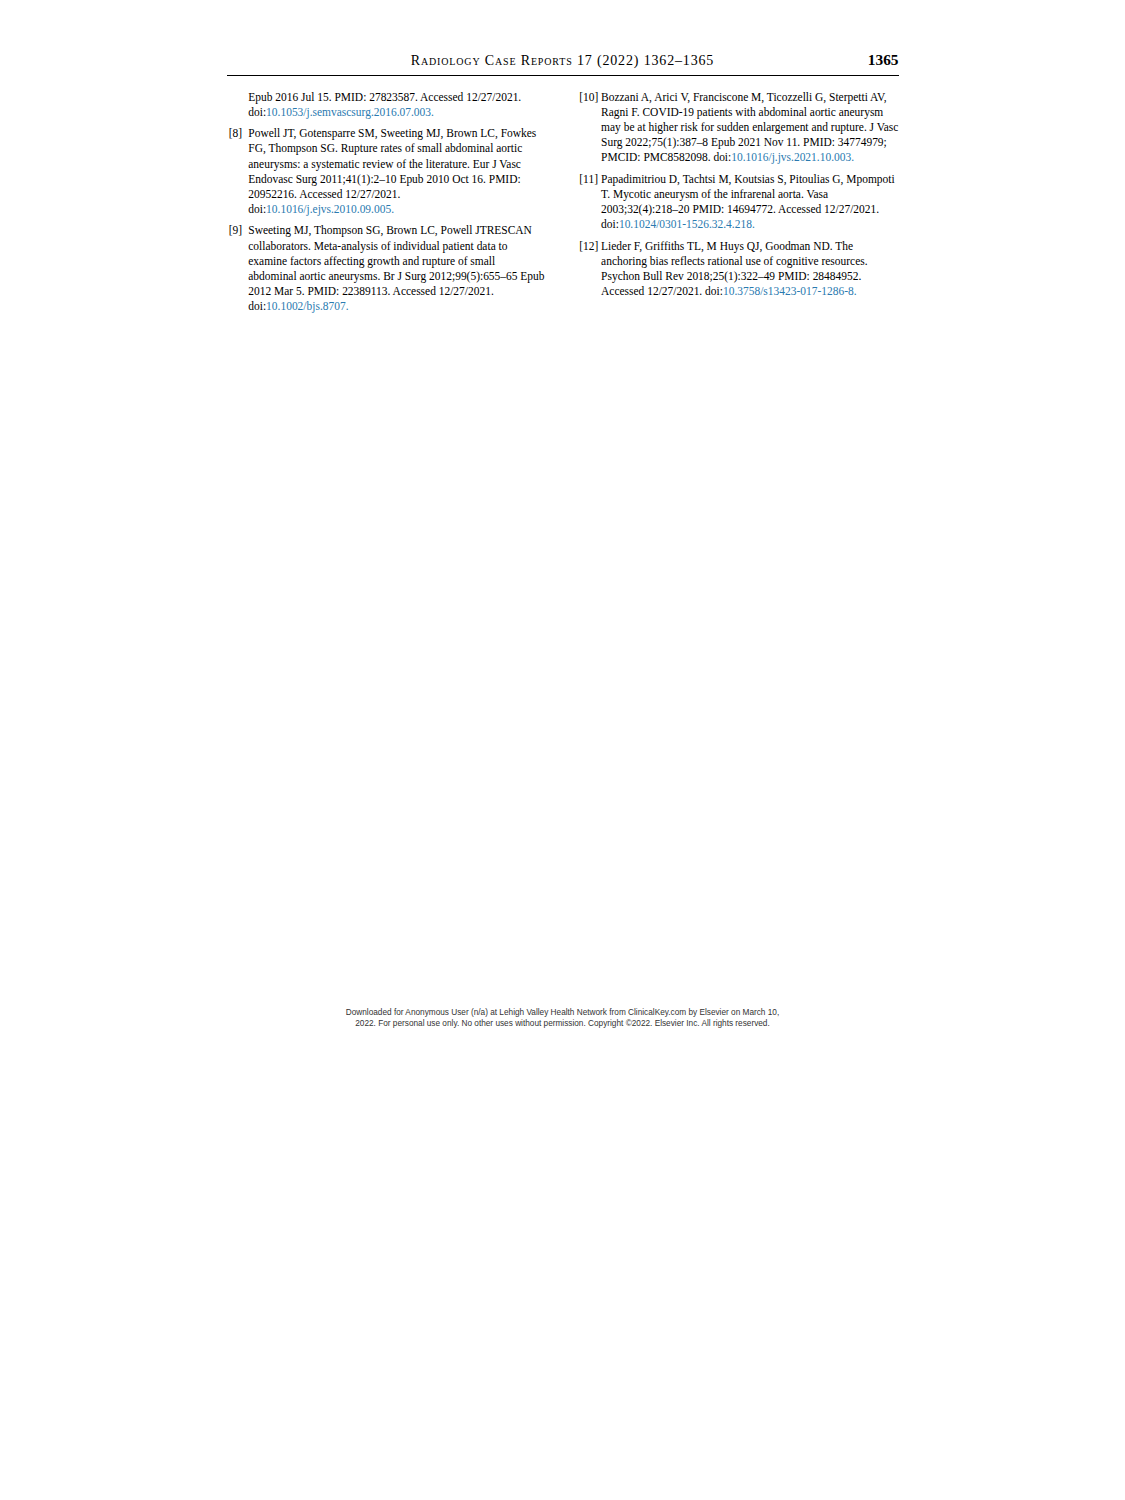Radiology Case Reports 17 (2022) 1362–1365
1365
Epub 2016 Jul 15. PMID: 27823587. Accessed 12/27/2021. doi:10.1053/j.semvascsurg.2016.07.003.
[8] Powell JT, Gotensparre SM, Sweeting MJ, Brown LC, Fowkes FG, Thompson SG. Rupture rates of small abdominal aortic aneurysms: a systematic review of the literature. Eur J Vasc Endovasc Surg 2011;41(1):2–10 Epub 2010 Oct 16. PMID: 20952216. Accessed 12/27/2021. doi:10.1016/j.ejvs.2010.09.005.
[9] Sweeting MJ, Thompson SG, Brown LC, Powell JTRESCAN collaborators. Meta-analysis of individual patient data to examine factors affecting growth and rupture of small abdominal aortic aneurysms. Br J Surg 2012;99(5):655–65 Epub 2012 Mar 5. PMID: 22389113. Accessed 12/27/2021. doi:10.1002/bjs.8707.
[10] Bozzani A, Arici V, Franciscone M, Ticozzelli G, Sterpetti AV, Ragni F. COVID-19 patients with abdominal aortic aneurysm may be at higher risk for sudden enlargement and rupture. J Vasc Surg 2022;75(1):387–8 Epub 2021 Nov 11. PMID: 34774979; PMCID: PMC8582098. doi:10.1016/j.jvs.2021.10.003.
[11] Papadimitriou D, Tachtsi M, Koutsias S, Pitoulias G, Mpompoti T. Mycotic aneurysm of the infrarenal aorta. Vasa 2003;32(4):218–20 PMID: 14694772. Accessed 12/27/2021. doi:10.1024/0301-1526.32.4.218.
[12] Lieder F, Griffiths TL, M Huys QJ, Goodman ND. The anchoring bias reflects rational use of cognitive resources. Psychon Bull Rev 2018;25(1):322–49 PMID: 28484952. Accessed 12/27/2021. doi:10.3758/s13423-017-1286-8.
Downloaded for Anonymous User (n/a) at Lehigh Valley Health Network from ClinicalKey.com by Elsevier on March 10,
2022. For personal use only. No other uses without permission. Copyright ©2022. Elsevier Inc. All rights reserved.